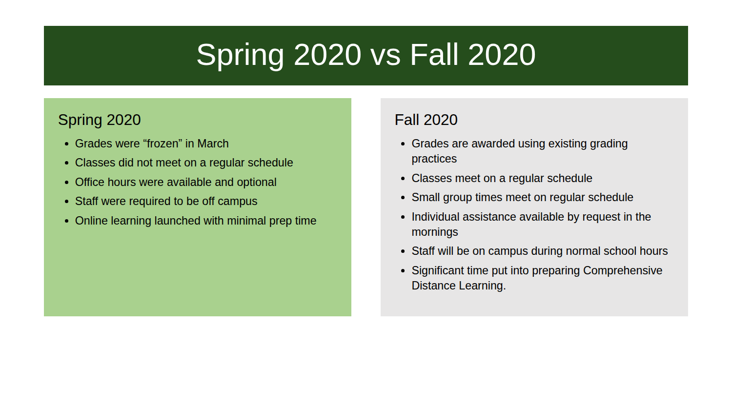Spring 2020 vs Fall 2020
Spring 2020
Grades were “frozen” in March
Classes did not meet on a regular schedule
Office hours were available and optional
Staff were required to be off campus
Online learning launched with minimal prep time
Fall 2020
Grades are awarded using existing grading practices
Classes meet on a regular schedule
Small group times meet on regular schedule
Individual assistance available by request in the mornings
Staff will be on campus during normal school hours
Significant time put into preparing Comprehensive Distance Learning.